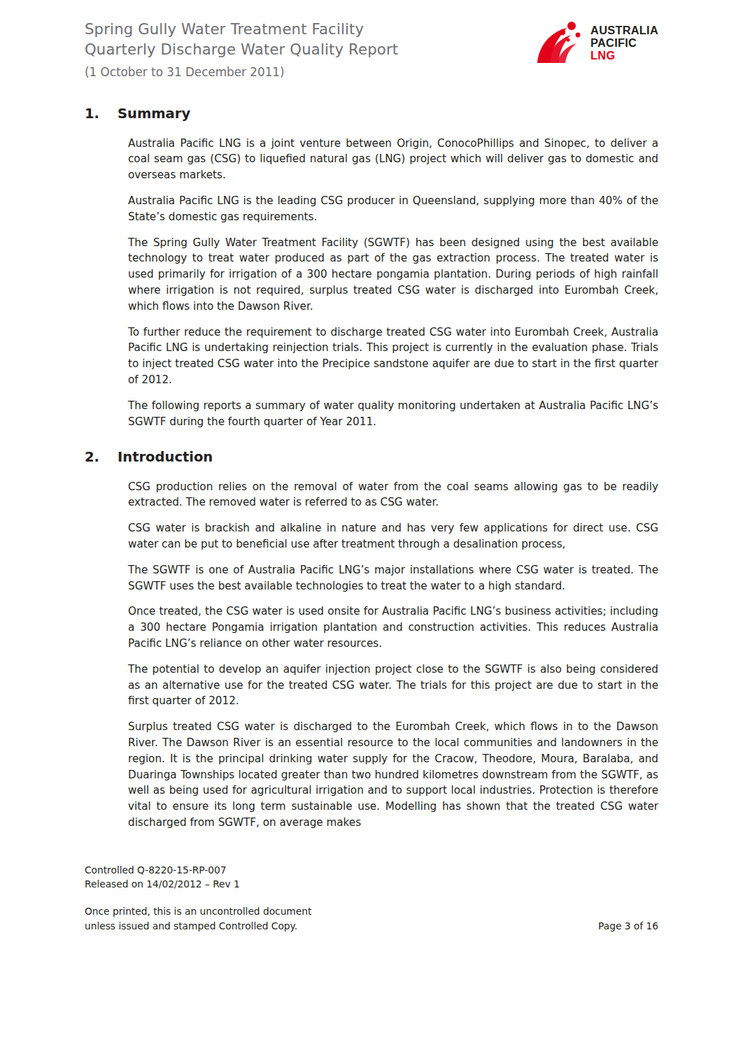Spring Gully Water Treatment Facility
Quarterly Discharge Water Quality Report
(1 October to 31 December 2011)
AUSTRALIA
PACIFIC
LNG
1. Summary
Australia Pacific LNG is a joint venture between Origin, ConocoPhillips and Sinopec, to deliver a coal seam gas (CSG) to liquefied natural gas (LNG) project which will deliver gas to domestic and overseas markets.
Australia Pacific LNG is the leading CSG producer in Queensland, supplying more than 40% of the State’s domestic gas requirements.
The Spring Gully Water Treatment Facility (SGWTF) has been designed using the best available technology to treat water produced as part of the gas extraction process. The treated water is used primarily for irrigation of a 300 hectare pongamia plantation. During periods of high rainfall where irrigation is not required, surplus treated CSG water is discharged into Eurombah Creek, which flows into the Dawson River.
To further reduce the requirement to discharge treated CSG water into Eurombah Creek, Australia Pacific LNG is undertaking reinjection trials. This project is currently in the evaluation phase. Trials to inject treated CSG water into the Precipice sandstone aquifer are due to start in the first quarter of 2012.
The following reports a summary of water quality monitoring undertaken at Australia Pacific LNG’s SGWTF during the fourth quarter of Year 2011.
2. Introduction
CSG production relies on the removal of water from the coal seams allowing gas to be readily extracted. The removed water is referred to as CSG water.
CSG water is brackish and alkaline in nature and has very few applications for direct use. CSG water can be put to beneficial use after treatment through a desalination process,
The SGWTF is one of Australia Pacific LNG’s major installations where CSG water is treated. The SGWTF uses the best available technologies to treat the water to a high standard.
Once treated, the CSG water is used onsite for Australia Pacific LNG’s business activities; including a 300 hectare Pongamia irrigation plantation and construction activities. This reduces Australia Pacific LNG’s reliance on other water resources.
The potential to develop an aquifer injection project close to the SGWTF is also being considered as an alternative use for the treated CSG water. The trials for this project are due to start in the first quarter of 2012.
Surplus treated CSG water is discharged to the Eurombah Creek, which flows in to the Dawson River. The Dawson River is an essential resource to the local communities and landowners in the region. It is the principal drinking water supply for the Cracow, Theodore, Moura, Baralaba, and Duaringa Townships located greater than two hundred kilometres downstream from the SGWTF, as well as being used for agricultural irrigation and to support local industries. Protection is therefore vital to ensure its long term sustainable use. Modelling has shown that the treated CSG water discharged from SGWTF, on average makes
Controlled Q-8220-15-RP-007
Released on 14/02/2012 – Rev 1
Once printed, this is an uncontrolled document
unless issued and stamped Controlled Copy. Page 3 of 16